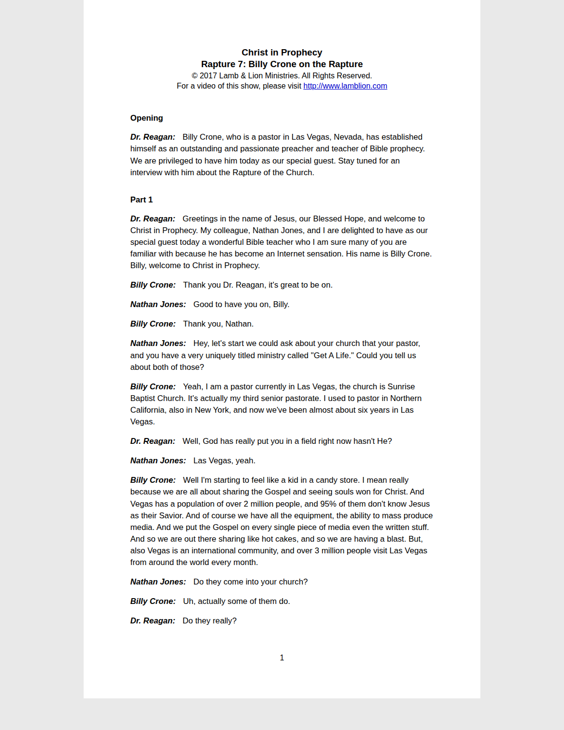Christ in Prophecy
Rapture 7: Billy Crone on the Rapture
© 2017 Lamb & Lion Ministries. All Rights Reserved.
For a video of this show, please visit http://www.lamblion.com
Opening
Dr. Reagan: Billy Crone, who is a pastor in Las Vegas, Nevada, has established himself as an outstanding and passionate preacher and teacher of Bible prophecy. We are privileged to have him today as our special guest. Stay tuned for an interview with him about the Rapture of the Church.
Part 1
Dr. Reagan: Greetings in the name of Jesus, our Blessed Hope, and welcome to Christ in Prophecy. My colleague, Nathan Jones, and I are delighted to have as our special guest today a wonderful Bible teacher who I am sure many of you are familiar with because he has become an Internet sensation. His name is Billy Crone. Billy, welcome to Christ in Prophecy.
Billy Crone: Thank you Dr. Reagan, it's great to be on.
Nathan Jones: Good to have you on, Billy.
Billy Crone: Thank you, Nathan.
Nathan Jones: Hey, let's start we could ask about your church that your pastor, and you have a very uniquely titled ministry called "Get A Life." Could you tell us about both of those?
Billy Crone: Yeah, I am a pastor currently in Las Vegas, the church is Sunrise Baptist Church. It's actually my third senior pastorate. I used to pastor in Northern California, also in New York, and now we've been almost about six years in Las Vegas.
Dr. Reagan: Well, God has really put you in a field right now hasn't He?
Nathan Jones: Las Vegas, yeah.
Billy Crone: Well I'm starting to feel like a kid in a candy store. I mean really because we are all about sharing the Gospel and seeing souls won for Christ. And Vegas has a population of over 2 million people, and 95% of them don't know Jesus as their Savior. And of course we have all the equipment, the ability to mass produce media. And we put the Gospel on every single piece of media even the written stuff. And so we are out there sharing like hot cakes, and so we are having a blast. But, also Vegas is an international community, and over 3 million people visit Las Vegas from around the world every month.
Nathan Jones: Do they come into your church?
Billy Crone: Uh, actually some of them do.
Dr. Reagan: Do they really?
1